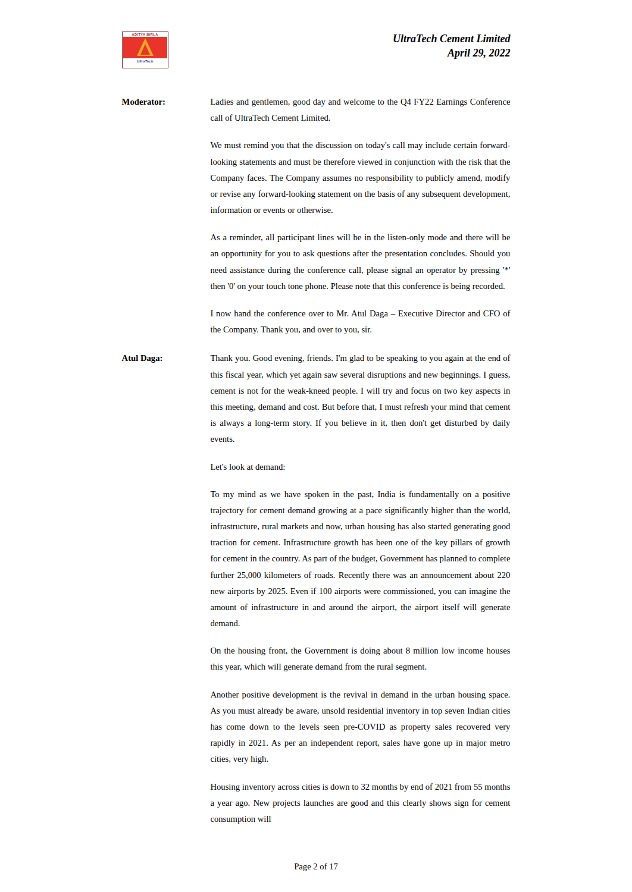ADITYA BIRLA
UltraTech
UltraTech Cement Limited
April 29, 2022
Moderator:
Ladies and gentlemen, good day and welcome to the Q4 FY22 Earnings Conference call of UltraTech Cement Limited.
We must remind you that the discussion on today's call may include certain forward-looking statements and must be therefore viewed in conjunction with the risk that the Company faces. The Company assumes no responsibility to publicly amend, modify or revise any forward-looking statement on the basis of any subsequent development, information or events or otherwise.
As a reminder, all participant lines will be in the listen-only mode and there will be an opportunity for you to ask questions after the presentation concludes. Should you need assistance during the conference call, please signal an operator by pressing '*' then '0' on your touch tone phone. Please note that this conference is being recorded.
I now hand the conference over to Mr. Atul Daga – Executive Director and CFO of the Company. Thank you, and over to you, sir.
Atul Daga:
Thank you. Good evening, friends. I'm glad to be speaking to you again at the end of this fiscal year, which yet again saw several disruptions and new beginnings. I guess, cement is not for the weak-kneed people. I will try and focus on two key aspects in this meeting, demand and cost. But before that, I must refresh your mind that cement is always a long-term story. If you believe in it, then don't get disturbed by daily events.
Let's look at demand:
To my mind as we have spoken in the past, India is fundamentally on a positive trajectory for cement demand growing at a pace significantly higher than the world, infrastructure, rural markets and now, urban housing has also started generating good traction for cement. Infrastructure growth has been one of the key pillars of growth for cement in the country. As part of the budget, Government has planned to complete further 25,000 kilometers of roads. Recently there was an announcement about 220 new airports by 2025. Even if 100 airports were commissioned, you can imagine the amount of infrastructure in and around the airport, the airport itself will generate demand.
On the housing front, the Government is doing about 8 million low income houses this year, which will generate demand from the rural segment.
Another positive development is the revival in demand in the urban housing space. As you must already be aware, unsold residential inventory in top seven Indian cities has come down to the levels seen pre-COVID as property sales recovered very rapidly in 2021. As per an independent report, sales have gone up in major metro cities, very high.
Housing inventory across cities is down to 32 months by end of 2021 from 55 months a year ago. New projects launches are good and this clearly shows sign for cement consumption will
Page 2 of 17